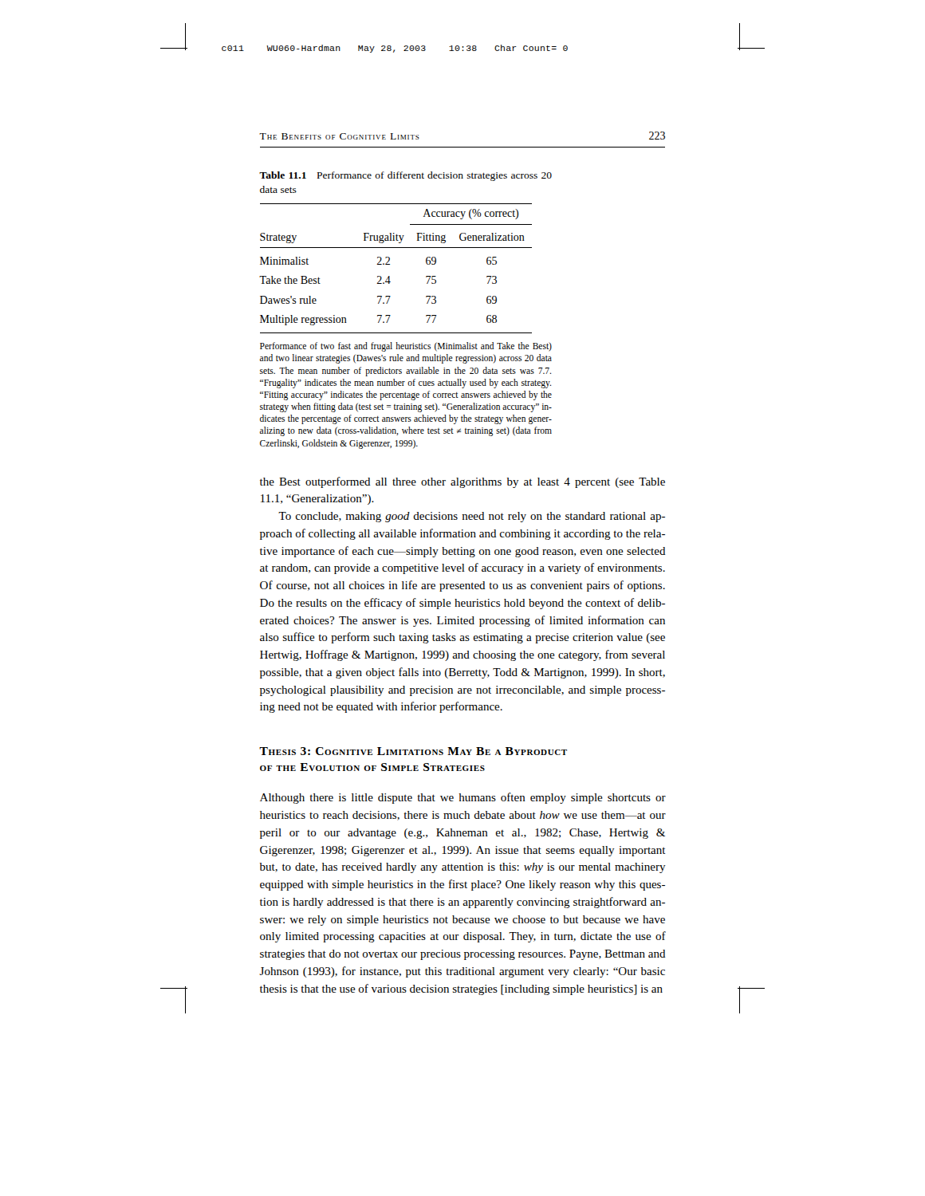c011 WU060-Hardman May 28, 2003 10:38 Char Count= 0
The Benefits of Cognitive Limits 223
Table 11.1 Performance of different decision strategies across 20 data sets
| | | Accuracy (% correct) |
| --- | --- | --- |
| Strategy | Frugality | Fitting | Generalization |
| Minimalist | 2.2 | 69 | 65 |
| Take the Best | 2.4 | 75 | 73 |
| Dawes's rule | 7.7 | 73 | 69 |
| Multiple regression | 7.7 | 77 | 68 |
Performance of two fast and frugal heuristics (Minimalist and Take the Best) and two linear strategies (Dawes's rule and multiple regression) across 20 data sets. The mean number of predictors available in the 20 data sets was 7.7. “Frugality” indicates the mean number of cues actually used by each strategy. “Fitting accuracy” indicates the percentage of correct answers achieved by the strategy when fitting data (test set = training set). “Generalization accuracy” indicates the percentage of correct answers achieved by the strategy when generalizing to new data (cross-validation, where test set ≠ training set) (data from Czerlinski, Goldstein & Gigerenzer, 1999).
the Best outperformed all three other algorithms by at least 4 percent (see Table 11.1, “Generalization”).
To conclude, making good decisions need not rely on the standard rational approach of collecting all available information and combining it according to the relative importance of each cue—simply betting on one good reason, even one selected at random, can provide a competitive level of accuracy in a variety of environments. Of course, not all choices in life are presented to us as convenient pairs of options. Do the results on the efficacy of simple heuristics hold beyond the context of deliberated choices? The answer is yes. Limited processing of limited information can also suffice to perform such taxing tasks as estimating a precise criterion value (see Hertwig, Hoffrage & Martignon, 1999) and choosing the one category, from several possible, that a given object falls into (Berretty, Todd & Martignon, 1999). In short, psychological plausibility and precision are not irreconcilable, and simple processing need not be equated with inferior performance.
Thesis 3: Cognitive Limitations May Be a Byproduct
of the Evolution of Simple Strategies
Although there is little dispute that we humans often employ simple shortcuts or heuristics to reach decisions, there is much debate about how we use them—at our peril or to our advantage (e.g., Kahneman et al., 1982; Chase, Hertwig & Gigerenzer, 1998; Gigerenzer et al., 1999). An issue that seems equally important but, to date, has received hardly any attention is this: why is our mental machinery equipped with simple heuristics in the first place? One likely reason why this question is hardly addressed is that there is an apparently convincing straightforward answer: we rely on simple heuristics not because we choose to but because we have only limited processing capacities at our disposal. They, in turn, dictate the use of strategies that do not overtax our precious processing resources. Payne, Bettman and Johnson (1993), for instance, put this traditional argument very clearly: “Our basic thesis is that the use of various decision strategies [including simple heuristics] is an